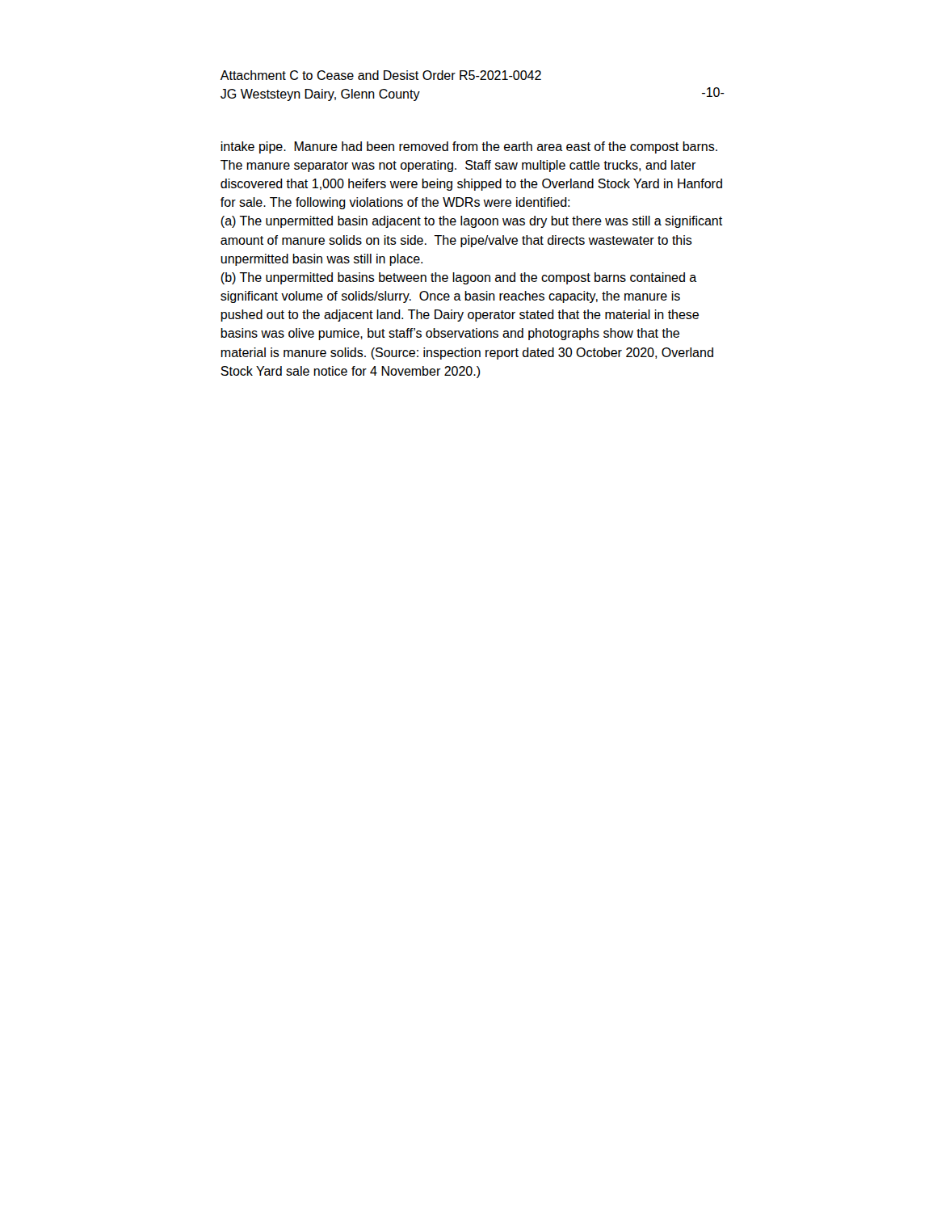Attachment C to Cease and Desist Order R5-2021-0042 JG Weststeyn Dairy, Glenn County
-10-
intake pipe. Manure had been removed from the earth area east of the compost barns. The manure separator was not operating. Staff saw multiple cattle trucks, and later discovered that 1,000 heifers were being shipped to the Overland Stock Yard in Hanford for sale. The following violations of the WDRs were identified:
(a) The unpermitted basin adjacent to the lagoon was dry but there was still a significant amount of manure solids on its side. The pipe/valve that directs wastewater to this unpermitted basin was still in place.
(b) The unpermitted basins between the lagoon and the compost barns contained a significant volume of solids/slurry. Once a basin reaches capacity, the manure is pushed out to the adjacent land. The Dairy operator stated that the material in these basins was olive pumice, but staff’s observations and photographs show that the material is manure solids. (Source: inspection report dated 30 October 2020, Overland Stock Yard sale notice for 4 November 2020.)